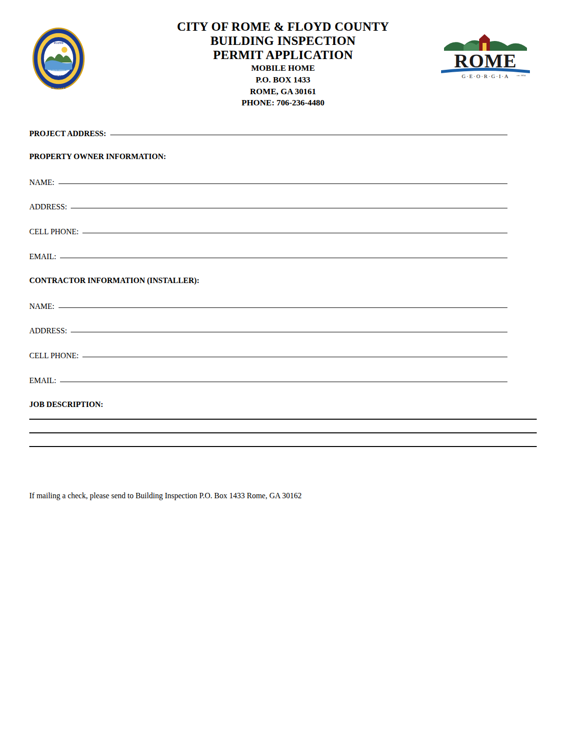FLOYD COUNTY FLOYD COUNTY THE ENCHANTED LAND
CITY OF ROME & FLOYD COUNTY
BUILDING INSPECTION
PERMIT APPLICATION
MOBILE HOME
P.O. BOX 1433
ROME, GA 30161
PHONE: 706-236-4480
ROME G·E·O·R·G·I·A est. 1834
PROJECT ADDRESS:
PROPERTY OWNER INFORMATION:
NAME:
ADDRESS:
CELL PHONE:
EMAIL:
CONTRACTOR INFORMATION (INSTALLER):
NAME:
ADDRESS:
CELL PHONE:
EMAIL:
JOB DESCRIPTION:
If mailing a check, please send to Building Inspection P.O. Box 1433 Rome, GA 30162